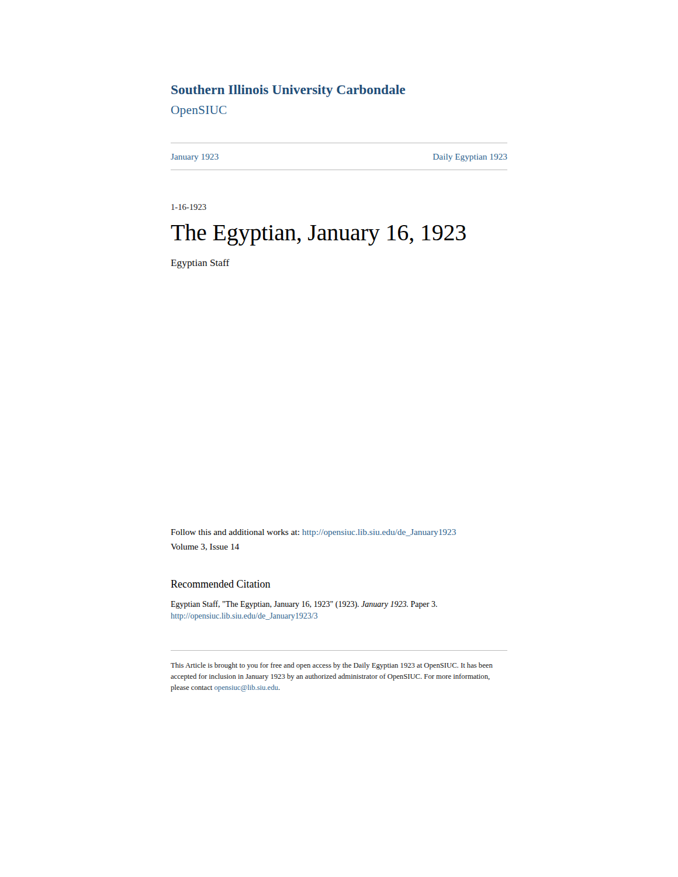Southern Illinois University Carbondale
OpenSIUC
January 1923
Daily Egyptian 1923
1-16-1923
The Egyptian, January 16, 1923
Egyptian Staff
Follow this and additional works at: http://opensiuc.lib.siu.edu/de_January1923
Volume 3, Issue 14
Recommended Citation
Egyptian Staff, "The Egyptian, January 16, 1923" (1923). January 1923. Paper 3.
http://opensiuc.lib.siu.edu/de_January1923/3
This Article is brought to you for free and open access by the Daily Egyptian 1923 at OpenSIUC. It has been accepted for inclusion in January 1923 by an authorized administrator of OpenSIUC. For more information, please contact opensiuc@lib.siu.edu.